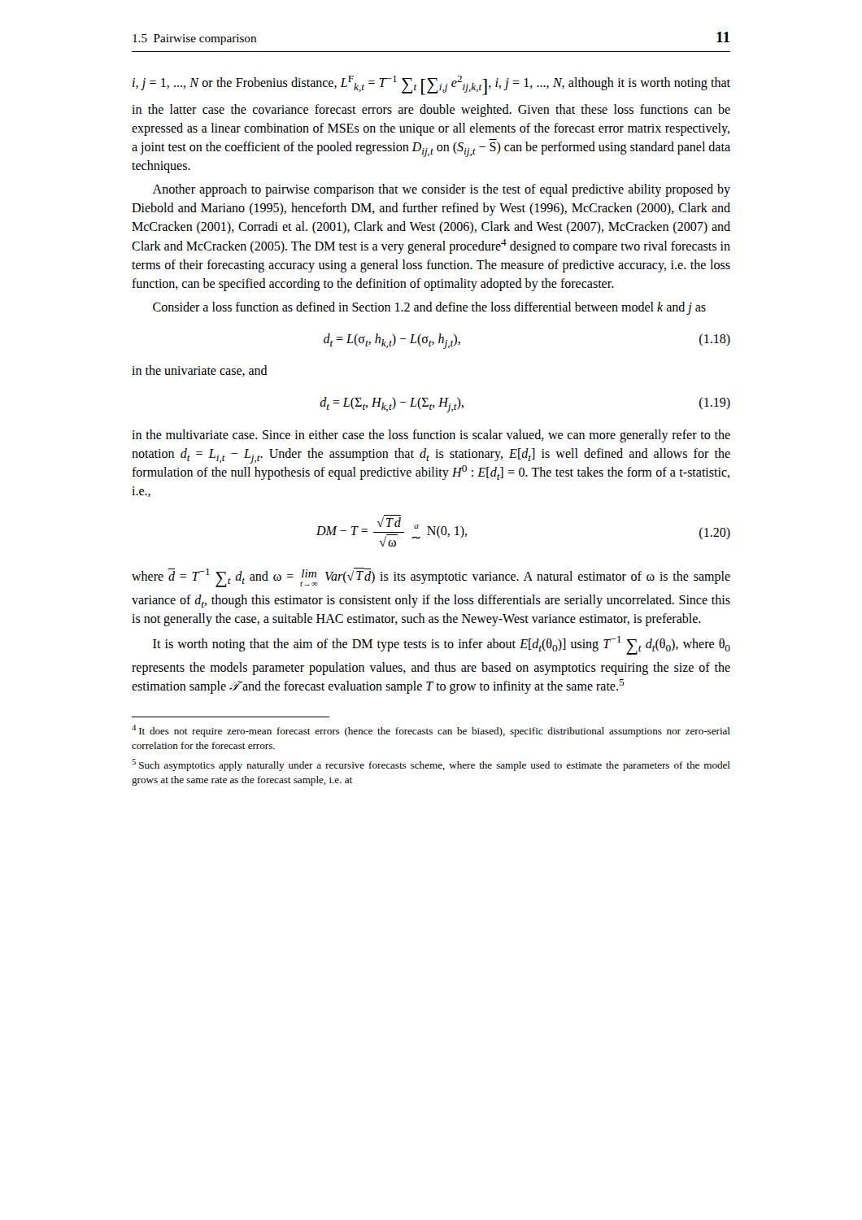1.5 Pairwise comparison 11
i, j = 1, ..., N or the Frobenius distance, LFk,t = T−1 ∑t [∑i,j e2ij,k,t], i, j = 1, ..., N, although it is worth noting that in the latter case the covariance forecast errors are double weighted. Given that these loss functions can be expressed as a linear combination of MSEs on the unique or all elements of the forecast error matrix respectively, a joint test on the coefficient of the pooled regression Dij,t on (Sij,t − S) can be performed using standard panel data techniques.
Another approach to pairwise comparison that we consider is the test of equal predictive ability proposed by Diebold and Mariano (1995), henceforth DM, and further refined by West (1996), McCracken (2000), Clark and McCracken (2001), Corradi et al. (2001), Clark and West (2006), Clark and West (2007), McCracken (2007) and Clark and McCracken (2005). The DM test is a very general procedure4 designed to compare two rival forecasts in terms of their forecasting accuracy using a general loss function. The measure of predictive accuracy, i.e. the loss function, can be specified according to the definition of optimality adopted by the forecaster.
Consider a loss function as defined in Section 1.2 and define the loss differential between model k and j as
dt = L(σt, hk,t) − L(σt, hj,t), (1.18)
in the univariate case, and
dt = L(Σt, Hk,t) − L(Σt, Hj,t), (1.19)
in the multivariate case. Since in either case the loss function is scalar valued, we can more generally refer to the notation dt = Li,t − Lj,t. Under the assumption that dt is stationary, E[dt] is well defined and allows for the formulation of the null hypothesis of equal predictive ability H0 : E[dt] = 0. The test takes the form of a t-statistic, i.e.,
DM − T = √T d√ω a∼ N(0, 1), (1.20)
where d = T−1 ∑t dt and ω = lim t→∞ Var(√T d) is its asymptotic variance. A natural estimator of ω is the sample variance of dt, though this estimator is consistent only if the loss differentials are serially uncorrelated. Since this is not generally the case, a suitable HAC estimator, such as the Newey-West variance estimator, is preferable.
It is worth noting that the aim of the DM type tests is to infer about E[dt(θ0)] using T−1 ∑t dt(θ0), where θ0 represents the models parameter population values, and thus are based on asymptotics requiring the size of the estimation sample 𝒯 and the forecast evaluation sample T to grow to infinity at the same rate.5
4It does not require zero-mean forecast errors (hence the forecasts can be biased), specific distributional assumptions nor zero-serial correlation for the forecast errors.
5Such asymptotics apply naturally under a recursive forecasts scheme, where the sample used to estimate the parameters of the model grows at the same rate as the forecast sample, i.e. at